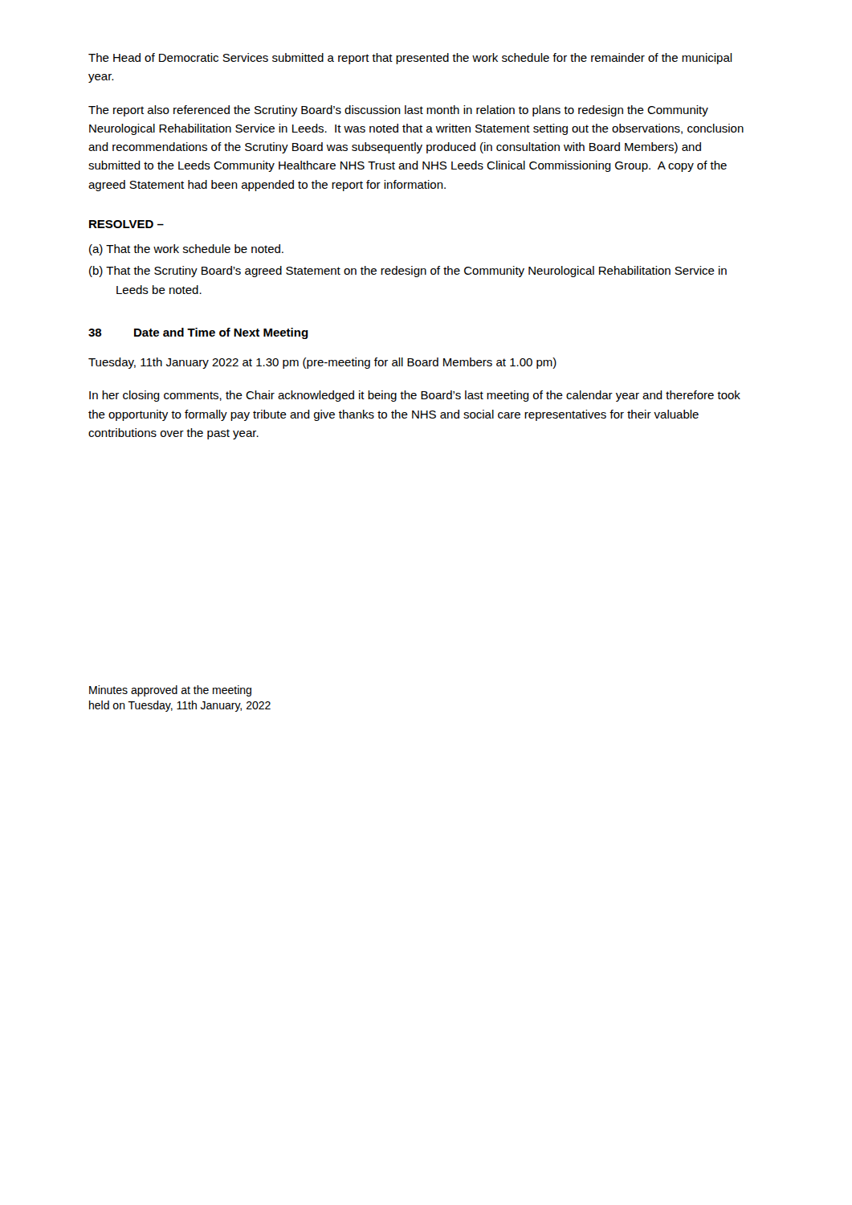The Head of Democratic Services submitted a report that presented the work schedule for the remainder of the municipal year.
The report also referenced the Scrutiny Board’s discussion last month in relation to plans to redesign the Community Neurological Rehabilitation Service in Leeds. It was noted that a written Statement setting out the observations, conclusion and recommendations of the Scrutiny Board was subsequently produced (in consultation with Board Members) and submitted to the Leeds Community Healthcare NHS Trust and NHS Leeds Clinical Commissioning Group. A copy of the agreed Statement had been appended to the report for information.
RESOLVED –
(a) That the work schedule be noted.
(b) That the Scrutiny Board’s agreed Statement on the redesign of the Community Neurological Rehabilitation Service in Leeds be noted.
38
Date and Time of Next Meeting
Tuesday, 11th January 2022 at 1.30 pm (pre-meeting for all Board Members at 1.00 pm)
In her closing comments, the Chair acknowledged it being the Board’s last meeting of the calendar year and therefore took the opportunity to formally pay tribute and give thanks to the NHS and social care representatives for their valuable contributions over the past year.
Minutes approved at the meeting
held on Tuesday, 11th January, 2022